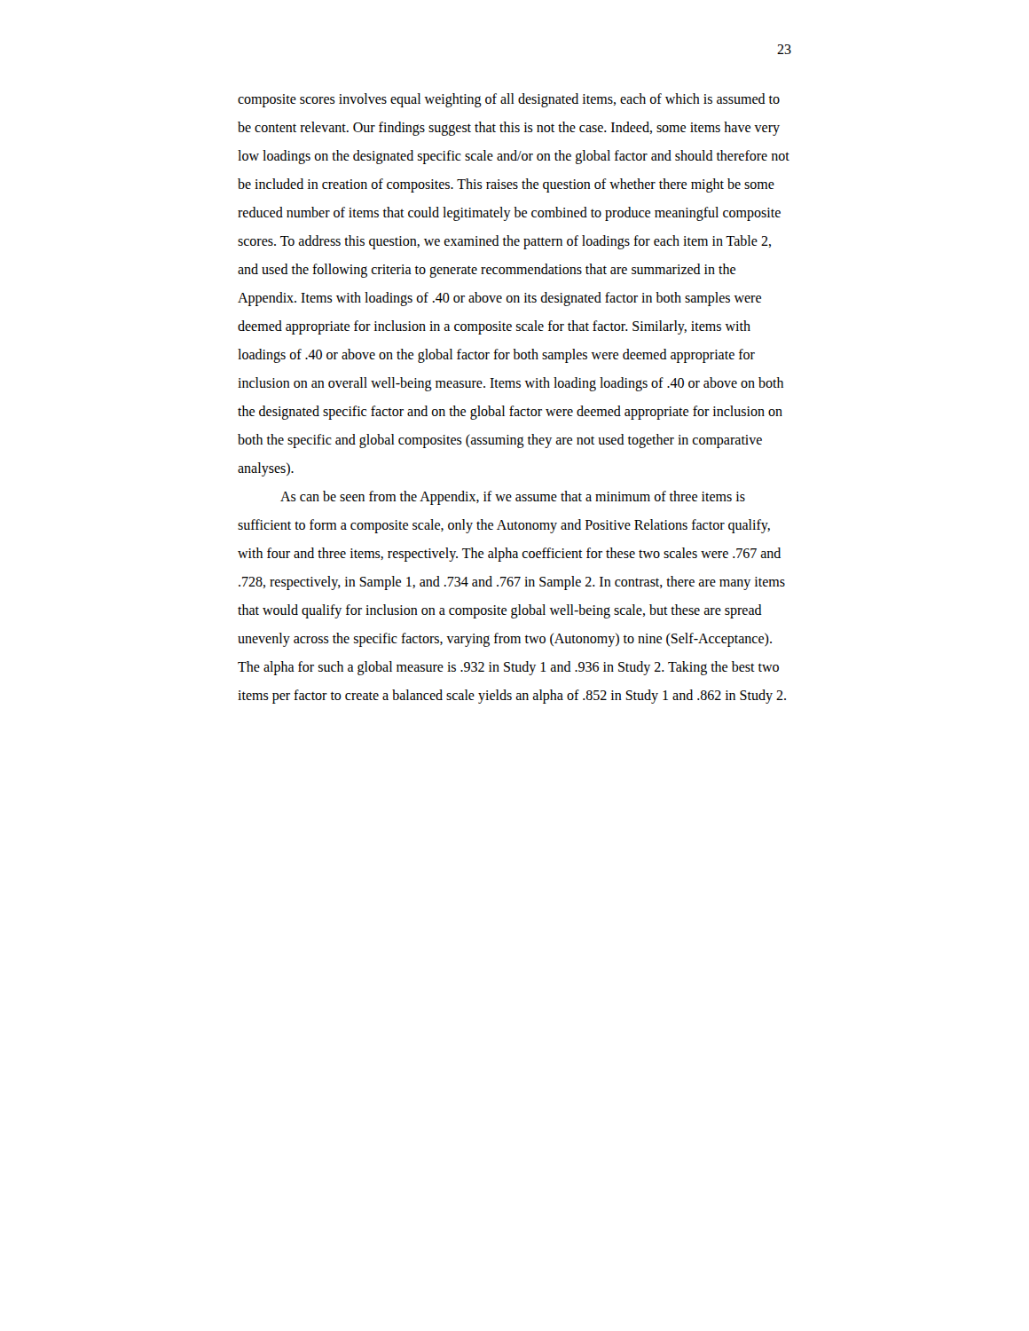23
composite scores involves equal weighting of all designated items, each of which is assumed to be content relevant. Our findings suggest that this is not the case. Indeed, some items have very low loadings on the designated specific scale and/or on the global factor and should therefore not be included in creation of composites. This raises the question of whether there might be some reduced number of items that could legitimately be combined to produce meaningful composite scores. To address this question, we examined the pattern of loadings for each item in Table 2, and used the following criteria to generate recommendations that are summarized in the Appendix. Items with loadings of .40 or above on its designated factor in both samples were deemed appropriate for inclusion in a composite scale for that factor. Similarly, items with loadings of .40 or above on the global factor for both samples were deemed appropriate for inclusion on an overall well-being measure. Items with loading loadings of .40 or above on both the designated specific factor and on the global factor were deemed appropriate for inclusion on both the specific and global composites (assuming they are not used together in comparative analyses).
As can be seen from the Appendix, if we assume that a minimum of three items is sufficient to form a composite scale, only the Autonomy and Positive Relations factor qualify, with four and three items, respectively. The alpha coefficient for these two scales were .767 and .728, respectively, in Sample 1, and .734 and .767 in Sample 2. In contrast, there are many items that would qualify for inclusion on a composite global well-being scale, but these are spread unevenly across the specific factors, varying from two (Autonomy) to nine (Self-Acceptance). The alpha for such a global measure is .932 in Study 1 and .936 in Study 2. Taking the best two items per factor to create a balanced scale yields an alpha of .852 in Study 1 and .862 in Study 2.